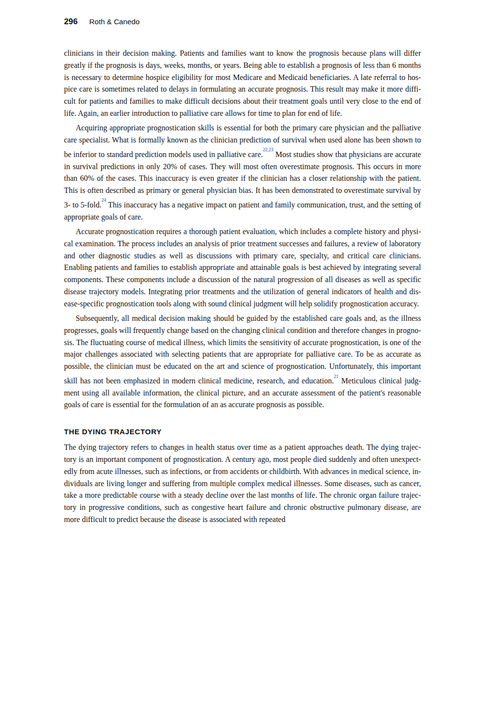296 Roth & Canedo
clinicians in their decision making. Patients and families want to know the prognosis because plans will differ greatly if the prognosis is days, weeks, months, or years. Being able to establish a prognosis of less than 6 months is necessary to determine hospice eligibility for most Medicare and Medicaid beneficiaries. A late referral to hospice care is sometimes related to delays in formulating an accurate prognosis. This result may make it more difficult for patients and families to make difficult decisions about their treatment goals until very close to the end of life. Again, an earlier introduction to palliative care allows for time to plan for end of life.
Acquiring appropriate prognostication skills is essential for both the primary care physician and the palliative care specialist. What is formally known as the clinician prediction of survival when used alone has been shown to be inferior to standard prediction models used in palliative care.22,23 Most studies show that physicians are accurate in survival predictions in only 20% of cases. They will most often overestimate prognosis. This occurs in more than 60% of the cases. This inaccuracy is even greater if the clinician has a closer relationship with the patient. This is often described as primary or general physician bias. It has been demonstrated to overestimate survival by 3- to 5-fold.24 This inaccuracy has a negative impact on patient and family communication, trust, and the setting of appropriate goals of care.
Accurate prognostication requires a thorough patient evaluation, which includes a complete history and physical examination. The process includes an analysis of prior treatment successes and failures, a review of laboratory and other diagnostic studies as well as discussions with primary care, specialty, and critical care clinicians. Enabling patients and families to establish appropriate and attainable goals is best achieved by integrating several components. These components include a discussion of the natural progression of all diseases as well as specific disease trajectory models. Integrating prior treatments and the utilization of general indicators of health and disease-specific prognostication tools along with sound clinical judgment will help solidify prognostication accuracy.
Subsequently, all medical decision making should be guided by the established care goals and, as the illness progresses, goals will frequently change based on the changing clinical condition and therefore changes in prognosis. The fluctuating course of medical illness, which limits the sensitivity of accurate prognostication, is one of the major challenges associated with selecting patients that are appropriate for palliative care. To be as accurate as possible, the clinician must be educated on the art and science of prognostication. Unfortunately, this important skill has not been emphasized in modern clinical medicine, research, and education.21 Meticulous clinical judgment using all available information, the clinical picture, and an accurate assessment of the patient's reasonable goals of care is essential for the formulation of an as accurate prognosis as possible.
The Dying Trajectory
The dying trajectory refers to changes in health status over time as a patient approaches death. The dying trajectory is an important component of prognostication. A century ago, most people died suddenly and often unexpectedly from acute illnesses, such as infections, or from accidents or childbirth. With advances in medical science, individuals are living longer and suffering from multiple complex medical illnesses. Some diseases, such as cancer, take a more predictable course with a steady decline over the last months of life. The chronic organ failure trajectory in progressive conditions, such as congestive heart failure and chronic obstructive pulmonary disease, are more difficult to predict because the disease is associated with repeated